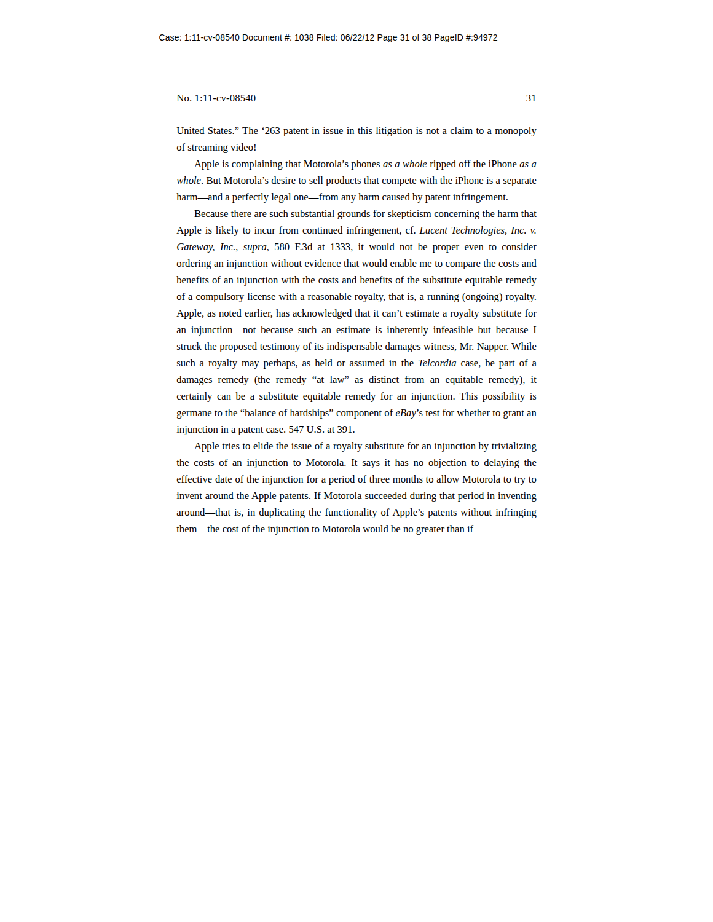Case: 1:11-cv-08540 Document #: 1038 Filed: 06/22/12 Page 31 of 38 PageID #:94972
No. 1:11-cv-08540 31
United States.” The ‘263 patent in issue in this litigation is not a claim to a monopoly of streaming video!
Apple is complaining that Motorola’s phones as a whole ripped off the iPhone as a whole. But Motorola’s desire to sell products that compete with the iPhone is a separate harm—and a perfectly legal one—from any harm caused by patent in­fringement.
Because there are such substantial grounds for skepticism concerning the harm that Apple is likely to incur from contin­ued infringement, cf. Lucent Technologies, Inc. v. Gateway, Inc., supra, 580 F.3d at 1333, it would not be proper even to consider ordering an injunction without evidence that would enable me to compare the costs and benefits of an injunction with the costs and benefits of the substitute equitable remedy of a compulsory license with a reasonable royalty, that is, a running (ongoing) royalty. Apple, as noted earlier, has acknowledged that it can’t estimate a royalty substitute for an injunction—not because such an estimate is inherently infeasible but because I struck the pro­posed testimony of its indispensable damages witness, Mr. Napper. While such a royalty may perhaps, as held or assumed in the Telcordia case, be part of a damages remedy (the remedy “at law” as distinct from an equitable remedy), it certainly can be a substitute equitable remedy for an injunction. This possibil­ity is germane to the “balance of hardships” component of eBay’s test for whether to grant an injunction in a patent case. 547 U.S. at 391.
Apple tries to elide the issue of a royalty substitute for an in­junction by trivializing the costs of an injunction to Motorola. It says it has no objection to delaying the effective date of the in­junction for a period of three months to allow Motorola to try to invent around the Apple patents. If Motorola succeeded during that period in inventing around—that is, in duplicating the functionality of Apple’s patents without infringing them—the cost of the injunction to Motorola would be no greater than if